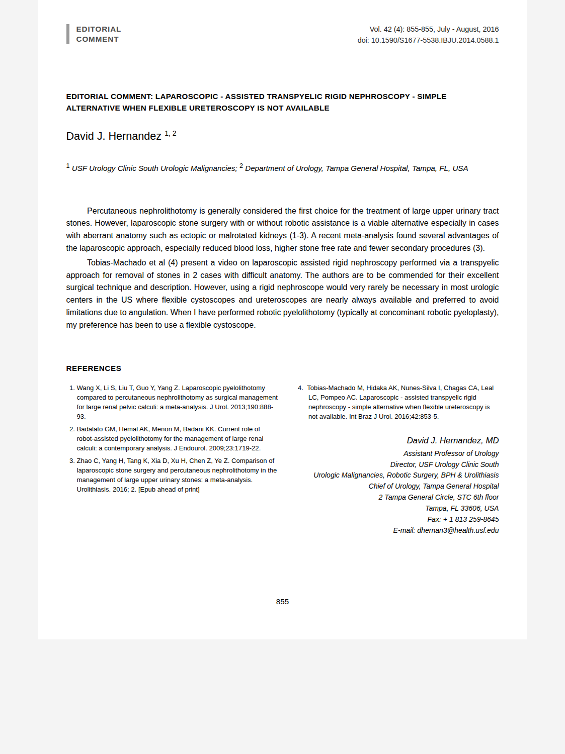EDITORIAL
COMMENT
Vol. 42 (4): 855-855, July - August, 2016
doi: 10.1590/S1677-5538.IBJU.2014.0588.1
Editorial Comment: Laparoscopic - Assisted Transpyelic Rigid Nephroscopy - Simple Alternative When Flexible Ureteroscopy Is Not Available
David J. Hernandez 1, 2
1 USF Urology Clinic South Urologic Malignancies; 2 Department of Urology, Tampa General Hospital, Tampa, FL, USA
Percutaneous nephrolithotomy is generally considered the first choice for the treatment of large upper urinary tract stones. However, laparoscopic stone surgery with or without robotic assistance is a viable alternative especially in cases with aberrant anatomy such as ectopic or malrotated kidneys (1-3). A recent meta-analysis found several advantages of the laparoscopic approach, especially reduced blood loss, higher stone free rate and fewer secondary procedures (3).
Tobias-Machado et al (4) present a video on laparoscopic assisted rigid nephroscopy performed via a transpyelic approach for removal of stones in 2 cases with difficult anatomy. The authors are to be commended for their excellent surgical technique and description. However, using a rigid nephroscope would very rarely be necessary in most urologic centers in the US where flexible cystoscopes and ureteroscopes are nearly always available and preferred to avoid limitations due to angulation. When I have performed robotic pyelolithotomy (typically at concominant robotic pyeloplasty), my preference has been to use a flexible cystoscope.
REFERENCES
Wang X, Li S, Liu T, Guo Y, Yang Z. Laparoscopic pyelolithotomy compared to percutaneous nephrolithotomy as surgical management for large renal pelvic calculi: a meta-analysis. J Urol. 2013;190:888-93.
Badalato GM, Hemal AK, Menon M, Badani KK. Current role of robot-assisted pyelolithotomy for the management of large renal calculi: a contemporary analysis. J Endourol. 2009;23:1719-22.
Zhao C, Yang H, Tang K, Xia D, Xu H, Chen Z, Ye Z. Comparison of laparoscopic stone surgery and percutaneous nephrolithotomy in the management of large upper urinary stones: a meta-analysis. Urolithiasis. 2016; 2. [Epub ahead of print]
4. Tobias-Machado M, Hidaka AK, Nunes-Silva I, Chagas CA, Leal LC, Pompeo AC. Laparoscopic - assisted transpyelic rigid nephroscopy - simple alternative when flexible ureteroscopy is not available. Int Braz J Urol. 2016;42:853-5.
David J. Hernandez, MD
Assistant Professor of Urology
Director, USF Urology Clinic South
Urologic Malignancies, Robotic Surgery, BPH & Urolithiasis
Chief of Urology, Tampa General Hospital
2 Tampa General Circle, STC 6th floor
Tampa, FL 33606, USA
Fax: + 1 813 259-8645
E-mail: dhernan3@health.usf.edu
855